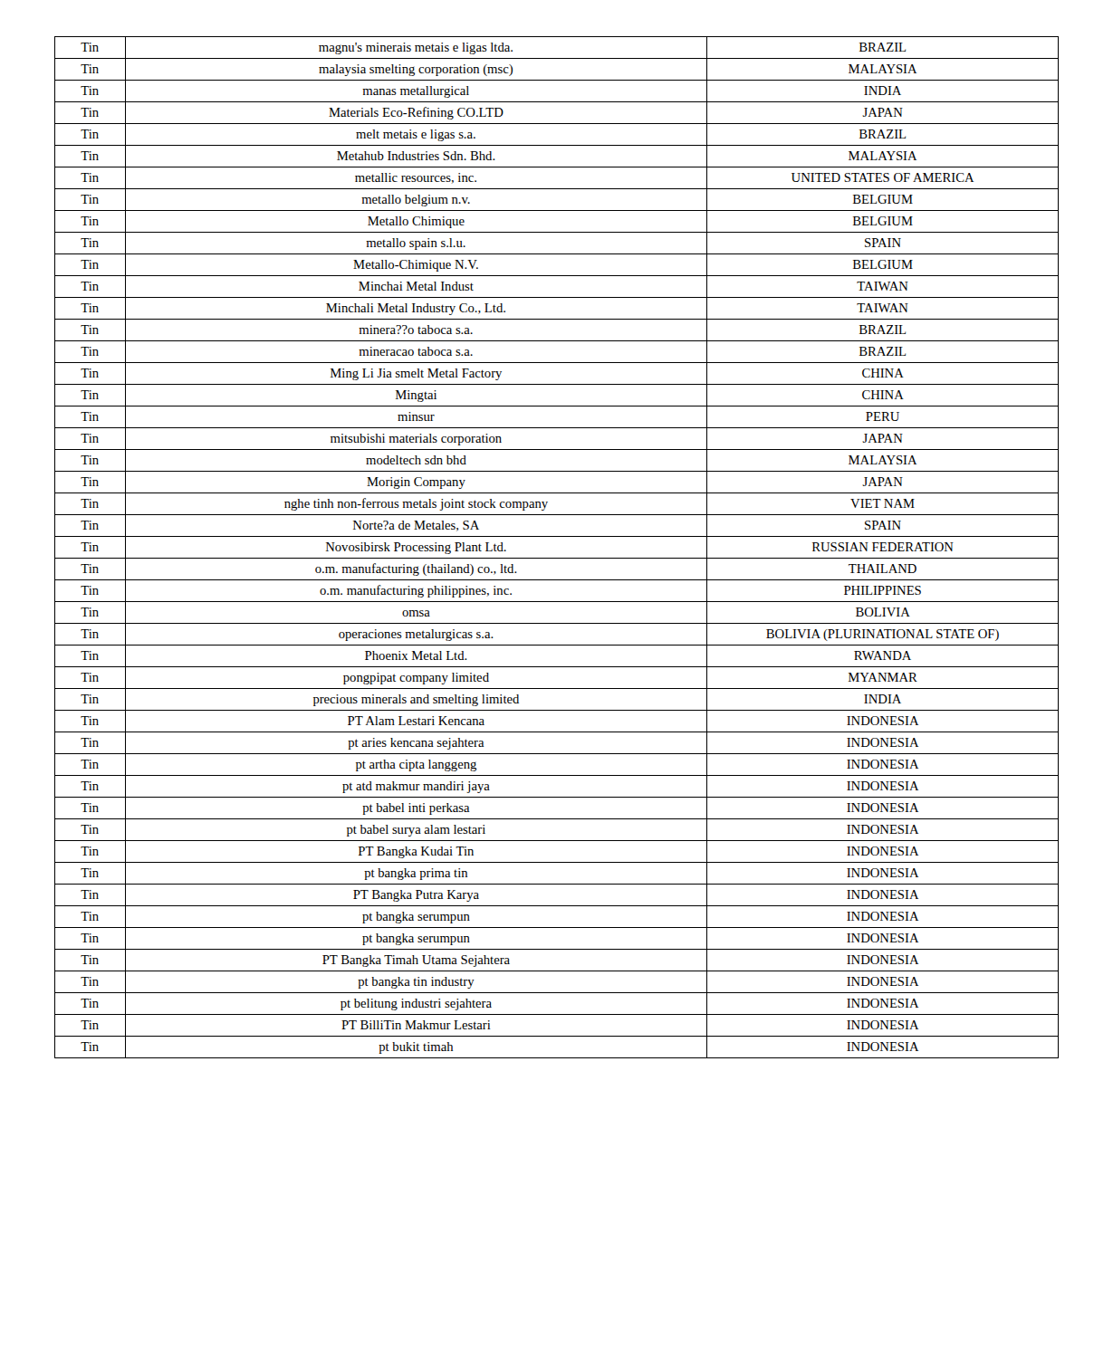| Tin | magnu's minerais metais e ligas ltda. | BRAZIL |
| Tin | malaysia smelting corporation (msc) | MALAYSIA |
| Tin | manas metallurgical | INDIA |
| Tin | Materials Eco-Refining CO.LTD | JAPAN |
| Tin | melt metais e ligas s.a. | BRAZIL |
| Tin | Metahub Industries Sdn. Bhd. | MALAYSIA |
| Tin | metallic resources, inc. | UNITED STATES OF AMERICA |
| Tin | metallo belgium n.v. | BELGIUM |
| Tin | Metallo Chimique | BELGIUM |
| Tin | metallo spain s.l.u. | SPAIN |
| Tin | Metallo-Chimique N.V. | BELGIUM |
| Tin | Minchai Metal Indust | TAIWAN |
| Tin | Minchali Metal Industry Co., Ltd. | TAIWAN |
| Tin | minera??o taboca s.a. | BRAZIL |
| Tin | mineracao taboca s.a. | BRAZIL |
| Tin | Ming Li Jia smelt Metal Factory | CHINA |
| Tin | Mingtai | CHINA |
| Tin | minsur | PERU |
| Tin | mitsubishi materials corporation | JAPAN |
| Tin | modeltech sdn bhd | MALAYSIA |
| Tin | Morigin Company | JAPAN |
| Tin | nghe tinh non-ferrous metals joint stock company | VIET NAM |
| Tin | Norte?a de Metales, SA | SPAIN |
| Tin | Novosibirsk Processing Plant Ltd. | RUSSIAN FEDERATION |
| Tin | o.m. manufacturing (thailand) co., ltd. | THAILAND |
| Tin | o.m. manufacturing philippines, inc. | PHILIPPINES |
| Tin | omsa | BOLIVIA |
| Tin | operaciones metalurgicas s.a. | BOLIVIA (PLURINATIONAL STATE OF) |
| Tin | Phoenix Metal Ltd. | RWANDA |
| Tin | pongpipat company limited | MYANMAR |
| Tin | precious minerals and smelting limited | INDIA |
| Tin | PT Alam Lestari Kencana | INDONESIA |
| Tin | pt aries kencana sejahtera | INDONESIA |
| Tin | pt artha cipta langgeng | INDONESIA |
| Tin | pt atd makmur mandiri jaya | INDONESIA |
| Tin | pt babel inti perkasa | INDONESIA |
| Tin | pt babel surya alam lestari | INDONESIA |
| Tin | PT Bangka Kudai Tin | INDONESIA |
| Tin | pt bangka prima tin | INDONESIA |
| Tin | PT Bangka Putra Karya | INDONESIA |
| Tin | pt bangka serumpun | INDONESIA |
| Tin | pt bangka serumpun | INDONESIA |
| Tin | PT Bangka Timah Utama Sejahtera | INDONESIA |
| Tin | pt bangka tin industry | INDONESIA |
| Tin | pt belitung industri sejahtera | INDONESIA |
| Tin | PT BilliTin Makmur Lestari | INDONESIA |
| Tin | pt bukit timah | INDONESIA |